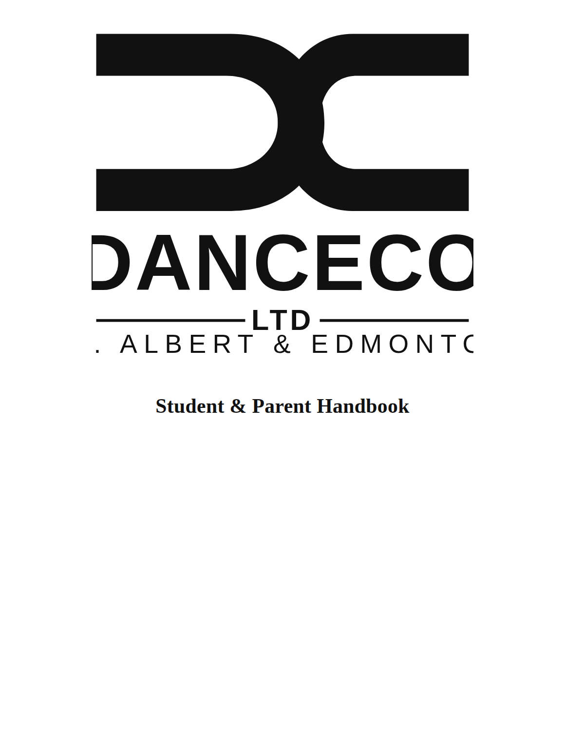DANCECO LTD ST. ALBERT & EDMONTON DanceCo Ltd — St. Albert & Edmonton
Student & Parent Handbook